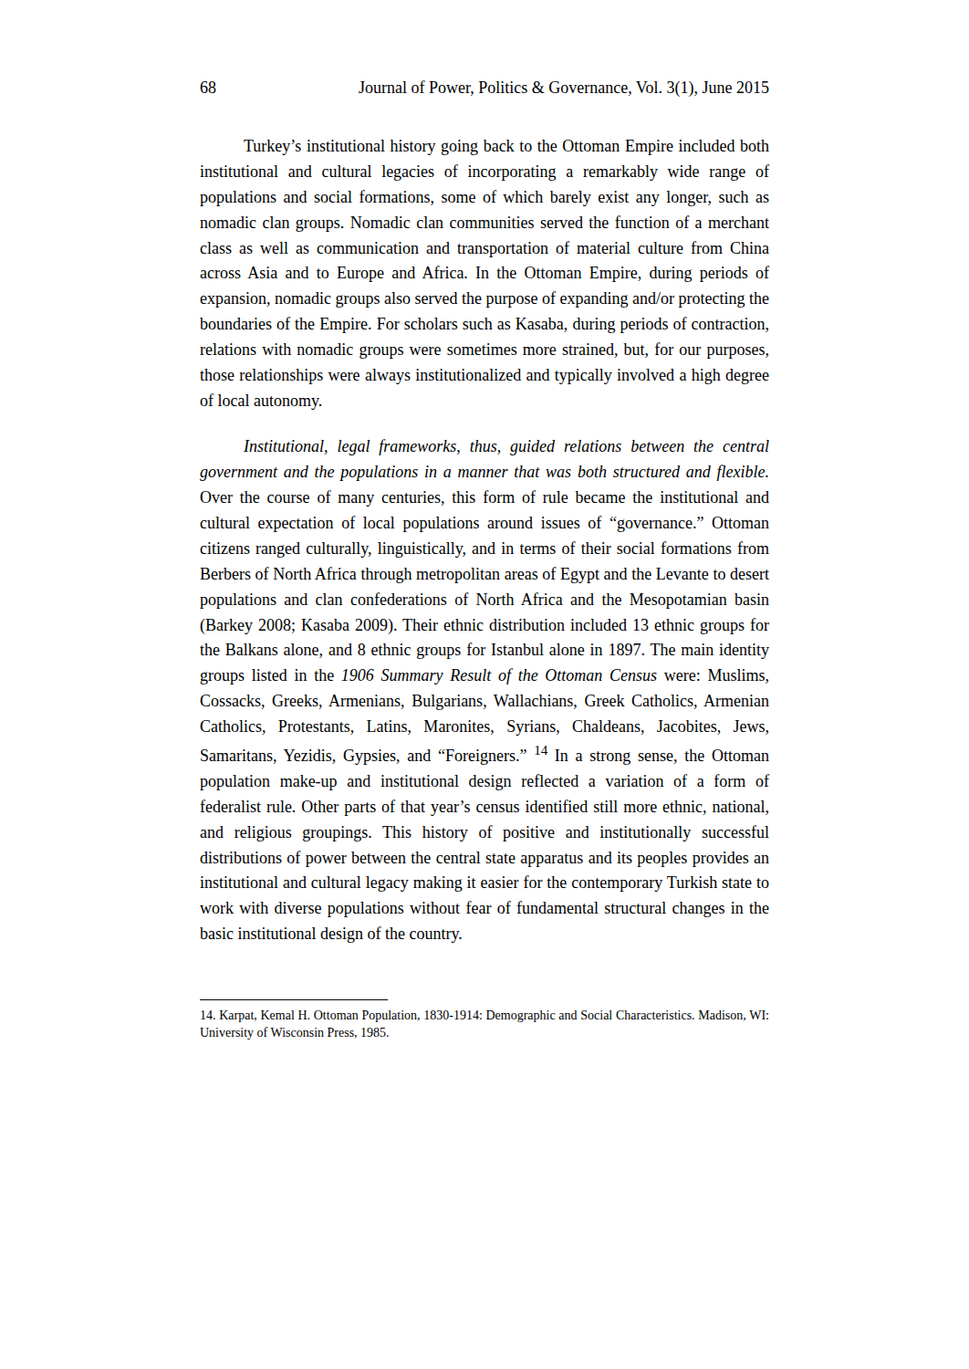68 Journal of Power, Politics & Governance, Vol. 3(1), June 2015
Turkey’s institutional history going back to the Ottoman Empire included both institutional and cultural legacies of incorporating a remarkably wide range of populations and social formations, some of which barely exist any longer, such as nomadic clan groups. Nomadic clan communities served the function of a merchant class as well as communication and transportation of material culture from China across Asia and to Europe and Africa. In the Ottoman Empire, during periods of expansion, nomadic groups also served the purpose of expanding and/or protecting the boundaries of the Empire. For scholars such as Kasaba, during periods of contraction, relations with nomadic groups were sometimes more strained, but, for our purposes, those relationships were always institutionalized and typically involved a high degree of local autonomy.
Institutional, legal frameworks, thus, guided relations between the central government and the populations in a manner that was both structured and flexible. Over the course of many centuries, this form of rule became the institutional and cultural expectation of local populations around issues of “governance.” Ottoman citizens ranged culturally, linguistically, and in terms of their social formations from Berbers of North Africa through metropolitan areas of Egypt and the Levante to desert populations and clan confederations of North Africa and the Mesopotamian basin (Barkey 2008; Kasaba 2009). Their ethnic distribution included 13 ethnic groups for the Balkans alone, and 8 ethnic groups for Istanbul alone in 1897. The main identity groups listed in the 1906 Summary Result of the Ottoman Census were: Muslims, Cossacks, Greeks, Armenians, Bulgarians, Wallachians, Greek Catholics, Armenian Catholics, Protestants, Latins, Maronites, Syrians, Chaldeans, Jacobites, Jews, Samaritans, Yezidis, Gypsies, and “Foreigners.” 14 In a strong sense, the Ottoman population make-up and institutional design reflected a variation of a form of federalist rule. Other parts of that year’s census identified still more ethnic, national, and religious groupings. This history of positive and institutionally successful distributions of power between the central state apparatus and its peoples provides an institutional and cultural legacy making it easier for the contemporary Turkish state to work with diverse populations without fear of fundamental structural changes in the basic institutional design of the country.
14. Karpat, Kemal H. Ottoman Population, 1830-1914: Demographic and Social Characteristics. Madison, WI: University of Wisconsin Press, 1985.